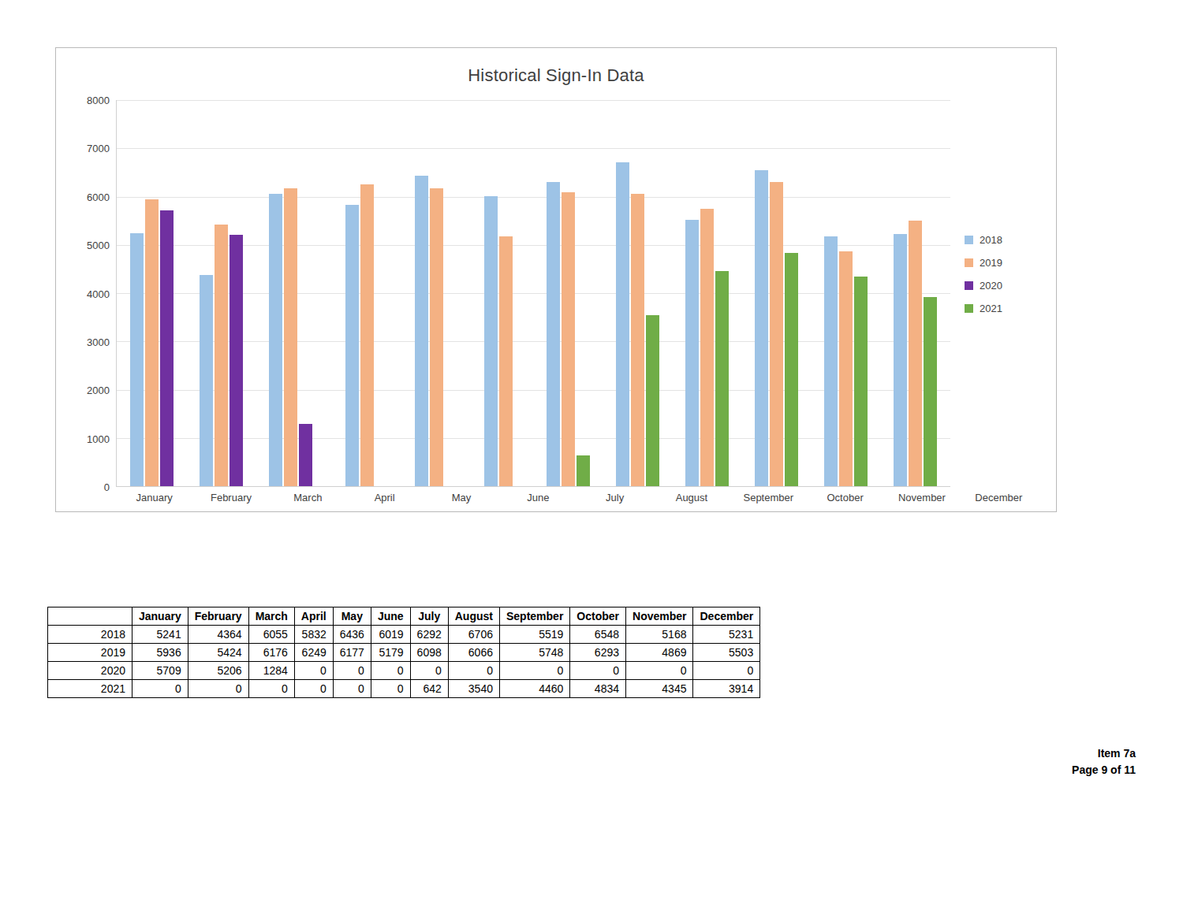Historical Sign-In Data
8000
7000
6000
5000
4000
3000
2000
1000
0
2018
2019
2020
2021
January
February
March
April
May
June
July
August
September
October
November
December
| | January | February | March | April | May | June | July | August | September | October | November | December |
| --- | --- | --- | --- | --- | --- | --- | --- | --- | --- | --- | --- | --- |
| 2018 | 5241 | 4364 | 6055 | 5832 | 6436 | 6019 | 6292 | 6706 | 5519 | 6548 | 5168 | 5231 |
| 2019 | 5936 | 5424 | 6176 | 6249 | 6177 | 5179 | 6098 | 6066 | 5748 | 6293 | 4869 | 5503 |
| 2020 | 5709 | 5206 | 1284 | 0 | 0 | 0 | 0 | 0 | 0 | 0 | 0 | 0 |
| 2021 | 0 | 0 | 0 | 0 | 0 | 0 | 642 | 3540 | 4460 | 4834 | 4345 | 3914 |
Item 7a
Page 9 of 11